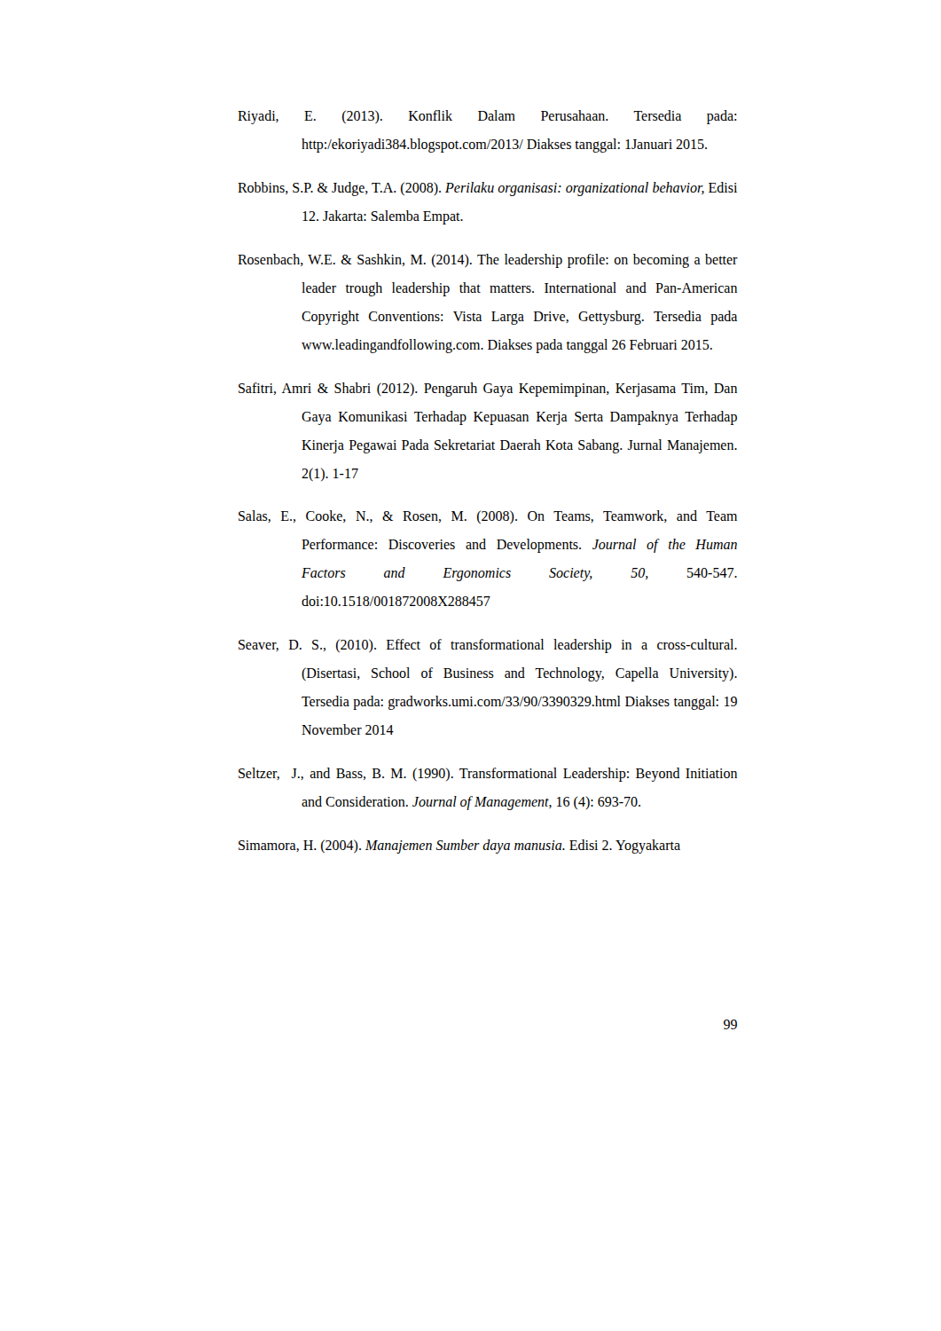Riyadi, E. (2013). Konflik Dalam Perusahaan. Tersedia pada: http:/ekoriyadi384.blogspot.com/2013/ Diakses tanggal: 1Januari 2015.
Robbins, S.P. & Judge, T.A. (2008). Perilaku organisasi: organizational behavior, Edisi 12. Jakarta: Salemba Empat.
Rosenbach, W.E. & Sashkin, M. (2014). The leadership profile: on becoming a better leader trough leadership that matters. International and Pan-American Copyright Conventions: Vista Larga Drive, Gettysburg. Tersedia pada www.leadingandfollowing.com. Diakses pada tanggal 26 Februari 2015.
Safitri, Amri & Shabri (2012). Pengaruh Gaya Kepemimpinan, Kerjasama Tim, Dan Gaya Komunikasi Terhadap Kepuasan Kerja Serta Dampaknya Terhadap Kinerja Pegawai Pada Sekretariat Daerah Kota Sabang. Jurnal Manajemen. 2(1). 1-17
Salas, E., Cooke, N., & Rosen, M. (2008). On Teams, Teamwork, and Team Performance: Discoveries and Developments. Journal of the Human Factors and Ergonomics Society, 50, 540-547. doi:10.1518/001872008X288457
Seaver, D. S., (2010). Effect of transformational leadership in a cross-cultural. (Disertasi, School of Business and Technology, Capella University). Tersedia pada: gradworks.umi.com/33/90/3390329.html Diakses tanggal: 19 November 2014
Seltzer, J., and Bass, B. M. (1990). Transformational Leadership: Beyond Initiation and Consideration. Journal of Management, 16 (4): 693-70.
Simamora, H. (2004). Manajemen Sumber daya manusia. Edisi 2. Yogyakarta
99